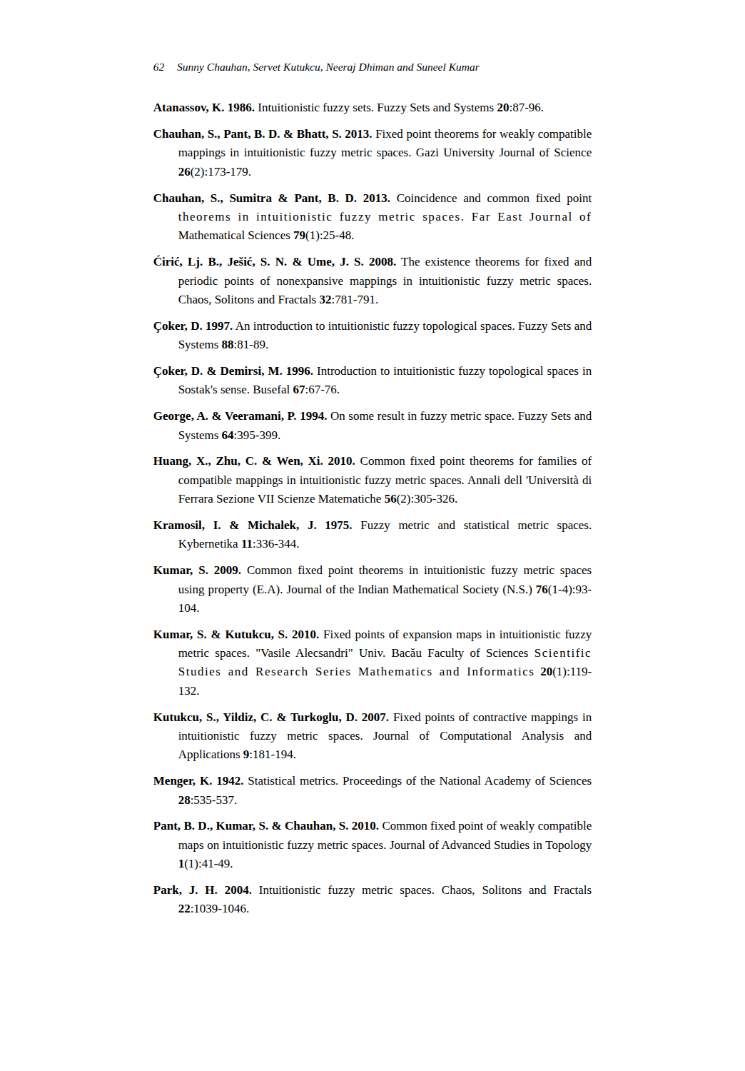62 Sunny Chauhan, Servet Kutukcu, Neeraj Dhiman and Suneel Kumar
Atanassov, K. 1986. Intuitionistic fuzzy sets. Fuzzy Sets and Systems 20:87-96.
Chauhan, S., Pant, B. D. & Bhatt, S. 2013. Fixed point theorems for weakly compatible mappings in intuitionistic fuzzy metric spaces. Gazi University Journal of Science 26(2):173-179.
Chauhan, S., Sumitra & Pant, B. D. 2013. Coincidence and common fixed point theorems in intuitionistic fuzzy metric spaces. Far East Journal of Mathematical Sciences 79(1):25-48.
Ćirić, Lj. B., Ješić, S. N. & Ume, J. S. 2008. The existence theorems for fixed and periodic points of nonexpansive mappings in intuitionistic fuzzy metric spaces. Chaos, Solitons and Fractals 32:781-791.
Çoker, D. 1997. An introduction to intuitionistic fuzzy topological spaces. Fuzzy Sets and Systems 88:81-89.
Çoker, D. & Demirsi, M. 1996. Introduction to intuitionistic fuzzy topological spaces in Sostak's sense. Busefal 67:67-76.
George, A. & Veeramani, P. 1994. On some result in fuzzy metric space. Fuzzy Sets and Systems 64:395-399.
Huang, X., Zhu, C. & Wen, Xi. 2010. Common fixed point theorems for families of compatible mappings in intuitionistic fuzzy metric spaces. Annali dell 'Università di Ferrara Sezione VII Scienze Matematiche 56(2):305-326.
Kramosil, I. & Michalek, J. 1975. Fuzzy metric and statistical metric spaces. Kybernetika 11:336-344.
Kumar, S. 2009. Common fixed point theorems in intuitionistic fuzzy metric spaces using property (E.A). Journal of the Indian Mathematical Society (N.S.) 76(1-4):93-104.
Kumar, S. & Kutukcu, S. 2010. Fixed points of expansion maps in intuitionistic fuzzy metric spaces. "Vasile Alecsandri" Univ. Bacău Faculty of Sciences Scientific Studies and Research Series Mathematics and Informatics 20(1):119-132.
Kutukcu, S., Yildiz, C. & Turkoglu, D. 2007. Fixed points of contractive mappings in intuitionistic fuzzy metric spaces. Journal of Computational Analysis and Applications 9:181-194.
Menger, K. 1942. Statistical metrics. Proceedings of the National Academy of Sciences 28:535-537.
Pant, B. D., Kumar, S. & Chauhan, S. 2010. Common fixed point of weakly compatible maps on intuitionistic fuzzy metric spaces. Journal of Advanced Studies in Topology 1(1):41-49.
Park, J. H. 2004. Intuitionistic fuzzy metric spaces. Chaos, Solitons and Fractals 22:1039-1046.